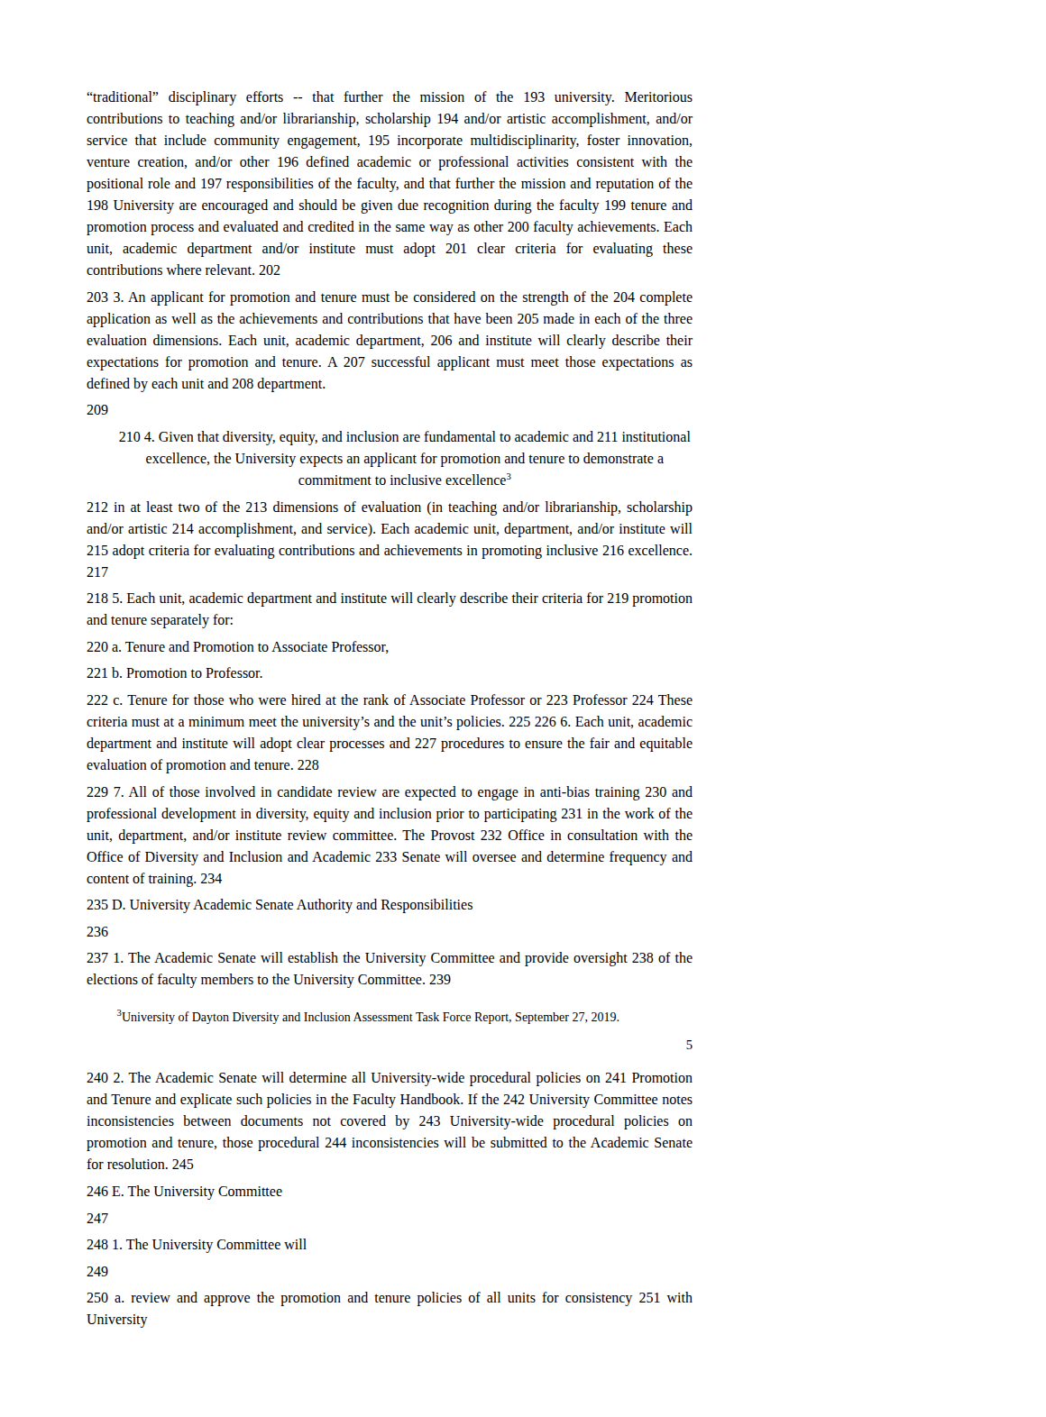“traditional” disciplinary efforts -- that further the mission of the 193 university. Meritorious contributions to teaching and/or librarianship, scholarship 194 and/or artistic accomplishment, and/or service that include community engagement, 195 incorporate multidisciplinarity, foster innovation, venture creation, and/or other 196 defined academic or professional activities consistent with the positional role and 197 responsibilities of the faculty, and that further the mission and reputation of the 198 University are encouraged and should be given due recognition during the faculty 199 tenure and promotion process and evaluated and credited in the same way as other 200 faculty achievements. Each unit, academic department and/or institute must adopt 201 clear criteria for evaluating these contributions where relevant. 202
203 3. An applicant for promotion and tenure must be considered on the strength of the 204 complete application as well as the achievements and contributions that have been 205 made in each of the three evaluation dimensions. Each unit, academic department, 206 and institute will clearly describe their expectations for promotion and tenure. A 207 successful applicant must meet those expectations as defined by each unit and 208 department.
209
210 4. Given that diversity, equity, and inclusion are fundamental to academic and 211 institutional excellence, the University expects an applicant for promotion and tenure to demonstrate a commitment to inclusive excellence3
212 in at least two of the 213 dimensions of evaluation (in teaching and/or librarianship, scholarship and/or artistic 214 accomplishment, and service). Each academic unit, department, and/or institute will 215 adopt criteria for evaluating contributions and achievements in promoting inclusive 216 excellence. 217
218 5. Each unit, academic department and institute will clearly describe their criteria for 219 promotion and tenure separately for:
220 a. Tenure and Promotion to Associate Professor,
221 b. Promotion to Professor.
222 c. Tenure for those who were hired at the rank of Associate Professor or 223 Professor 224 These criteria must at a minimum meet the university’s and the unit’s policies. 225 226 6. Each unit, academic department and institute will adopt clear processes and 227 procedures to ensure the fair and equitable evaluation of promotion and tenure. 228
229 7. All of those involved in candidate review are expected to engage in anti-bias training 230 and professional development in diversity, equity and inclusion prior to participating 231 in the work of the unit, department, and/or institute review committee. The Provost 232 Office in consultation with the Office of Diversity and Inclusion and Academic 233 Senate will oversee and determine frequency and content of training. 234
235 D. University Academic Senate Authority and Responsibilities
236
237 1. The Academic Senate will establish the University Committee and provide oversight 238 of the elections of faculty members to the University Committee. 239
3University of Dayton Diversity and Inclusion Assessment Task Force Report, September 27, 2019.
5
240 2. The Academic Senate will determine all University-wide procedural policies on 241 Promotion and Tenure and explicate such policies in the Faculty Handbook. If the 242 University Committee notes inconsistencies between documents not covered by 243 University-wide procedural policies on promotion and tenure, those procedural 244 inconsistencies will be submitted to the Academic Senate for resolution. 245
246 E. The University Committee
247
248 1. The University Committee will
249
250 a. review and approve the promotion and tenure policies of all units for consistency 251 with University